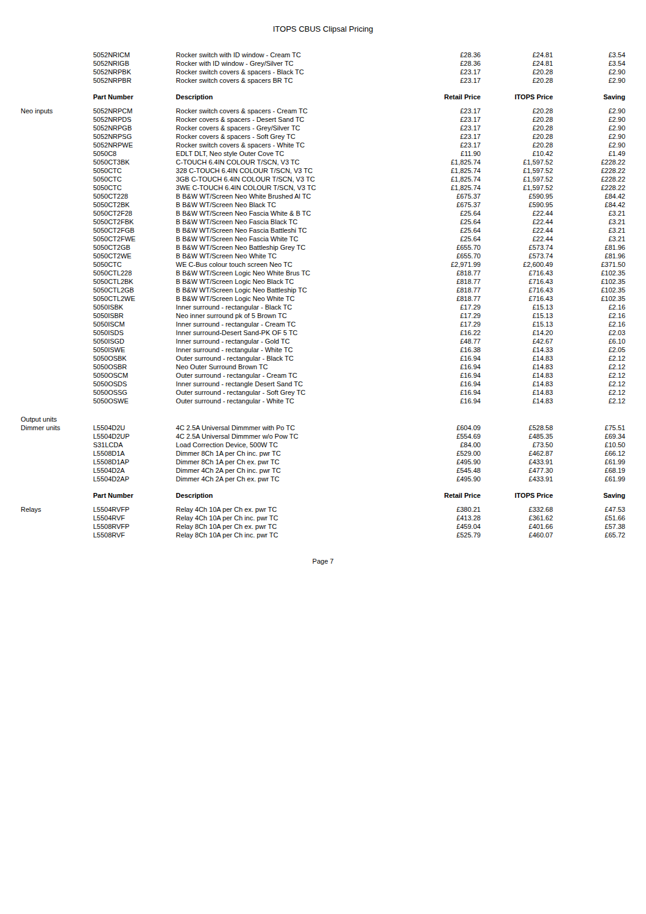ITOPS CBUS Clipsal Pricing
| | 5052NRICM | Rocker switch with ID window - Cream TC | £28.36 | £24.81 | £3.54 |
| | 5052NRIGB | Rocker with ID window - Grey/Silver TC | £28.36 | £24.81 | £3.54 |
| | 5052NRPBK | Rocker switch covers & spacers - Black TC | £23.17 | £20.28 | £2.90 |
| | 5052NRPBR | Rocker switch covers & spacers BR TC | £23.17 | £20.28 | £2.90 |
| | Part Number | Description | Retail Price | ITOPS Price | Saving |
| Neo inputs | 5052NRPCM | Rocker switch covers & spacers - Cream TC | £23.17 | £20.28 | £2.90 |
| | 5052NRPDS | Rocker covers & spacers - Desert Sand TC | £23.17 | £20.28 | £2.90 |
| | 5052NRPGB | Rocker covers & spacers - Grey/Silver TC | £23.17 | £20.28 | £2.90 |
| | 5052NRPSG | Rocker covers & spacers - Soft Grey TC | £23.17 | £20.28 | £2.90 |
| | 5052NRPWE | Rocker switch covers & spacers - White TC | £23.17 | £20.28 | £2.90 |
| | 5050C8 | EDLT DLT, Neo style Outer Cove TC | £11.90 | £10.42 | £1.49 |
| | 5050CT3BK | C-TOUCH 6.4IN COLOUR T/SCN, V3 TC | £1,825.74 | £1,597.52 | £228.22 |
| | 5050CTC | 328 C-TOUCH 6.4IN COLOUR T/SCN, V3 TC | £1,825.74 | £1,597.52 | £228.22 |
| | 5050CTC | 3GB C-TOUCH 6.4IN COLOUR T/SCN, V3 TC | £1,825.74 | £1,597.52 | £228.22 |
| | 5050CTC | 3WE C-TOUCH 6.4IN COLOUR T/SCN, V3 TC | £1,825.74 | £1,597.52 | £228.22 |
| | 5050CT228 | B B&W WT/Screen Neo White Brushed Al TC | £675.37 | £590.95 | £84.42 |
| | 5050CT2BK | B B&W WT/Screen Neo Black TC | £675.37 | £590.95 | £84.42 |
| | 5050CT2F28 | B B&W WT/Screen Neo Fascia White & B TC | £25.64 | £22.44 | £3.21 |
| | 5050CT2FBK | B B&W WT/Screen Neo Fascia Black TC | £25.64 | £22.44 | £3.21 |
| | 5050CT2FGB | B B&W WT/Screen Neo Fascia Battleshi TC | £25.64 | £22.44 | £3.21 |
| | 5050CT2FWE | B B&W WT/Screen Neo Fascia White TC | £25.64 | £22.44 | £3.21 |
| | 5050CT2GB | B B&W WT/Screen Neo Battleship Grey TC | £655.70 | £573.74 | £81.96 |
| | 5050CT2WE | B B&W WT/Screen Neo White TC | £655.70 | £573.74 | £81.96 |
| | 5050CTC | WE C-Bus colour touch screen Neo TC | £2,971.99 | £2,600.49 | £371.50 |
| | 5050CTL228 | B B&W WT/Screen Logic Neo White Brus TC | £818.77 | £716.43 | £102.35 |
| | 5050CTL2BK | B B&W WT/Screen Logic Neo Black TC | £818.77 | £716.43 | £102.35 |
| | 5050CTL2GB | B B&W WT/Screen Logic Neo Battleship TC | £818.77 | £716.43 | £102.35 |
| | 5050CTL2WE | B B&W WT/Screen Logic Neo White TC | £818.77 | £716.43 | £102.35 |
| | 5050ISBK | Inner surround - rectangular - Black TC | £17.29 | £15.13 | £2.16 |
| | 5050ISBR | Neo inner surround pk of 5 Brown TC | £17.29 | £15.13 | £2.16 |
| | 5050ISCM | Inner surround - rectangular - Cream TC | £17.29 | £15.13 | £2.16 |
| | 5050ISDS | Inner surround-Desert Sand-PK OF 5 TC | £16.22 | £14.20 | £2.03 |
| | 5050ISGD | Inner surround - rectangular - Gold TC | £48.77 | £42.67 | £6.10 |
| | 5050ISWE | Inner surround - rectangular - White TC | £16.38 | £14.33 | £2.05 |
| | 5050OSBK | Outer surround - rectangular - Black TC | £16.94 | £14.83 | £2.12 |
| | 5050OSBR | Neo Outer Surround Brown TC | £16.94 | £14.83 | £2.12 |
| | 5050OSCM | Outer surround - rectangular - Cream TC | £16.94 | £14.83 | £2.12 |
| | 5050OSDS | Inner surround - rectangle Desert Sand TC | £16.94 | £14.83 | £2.12 |
| | 5050OSSG | Outer surround - rectangular - Soft Grey TC | £16.94 | £14.83 | £2.12 |
| | 5050OSWE | Outer surround - rectangular - White TC | £16.94 | £14.83 | £2.12 |
| Output units | | | | | |
| Dimmer units | L5504D2U | 4C 2.5A Universal Dimmmer with Po TC | £604.09 | £528.58 | £75.51 |
| | L5504D2UP | 4C 2.5A Universal Dimmmer w/o Pow TC | £554.69 | £485.35 | £69.34 |
| | S31LCDA | Load Correction Device, 500W TC | £84.00 | £73.50 | £10.50 |
| | L5508D1A | Dimmer 8Ch 1A per Ch inc. pwr TC | £529.00 | £462.87 | £66.12 |
| | L5508D1AP | Dimmer 8Ch 1A per Ch ex. pwr TC | £495.90 | £433.91 | £61.99 |
| | L5504D2A | Dimmer 4Ch 2A per Ch inc. pwr TC | £545.48 | £477.30 | £68.19 |
| | L5504D2AP | Dimmer 4Ch 2A per Ch ex. pwr TC | £495.90 | £433.91 | £61.99 |
| | Part Number | Description | Retail Price | ITOPS Price | Saving |
| Relays | L5504RVFP | Relay 4Ch 10A per Ch ex. pwr TC | £380.21 | £332.68 | £47.53 |
| | L5504RVF | Relay 4Ch 10A per Ch inc. pwr TC | £413.28 | £361.62 | £51.66 |
| | L5508RVFP | Relay 8Ch 10A per Ch ex. pwr TC | £459.04 | £401.66 | £57.38 |
| | L5508RVF | Relay 8Ch 10A per Ch inc. pwr TC | £525.79 | £460.07 | £65.72 |
Page 7